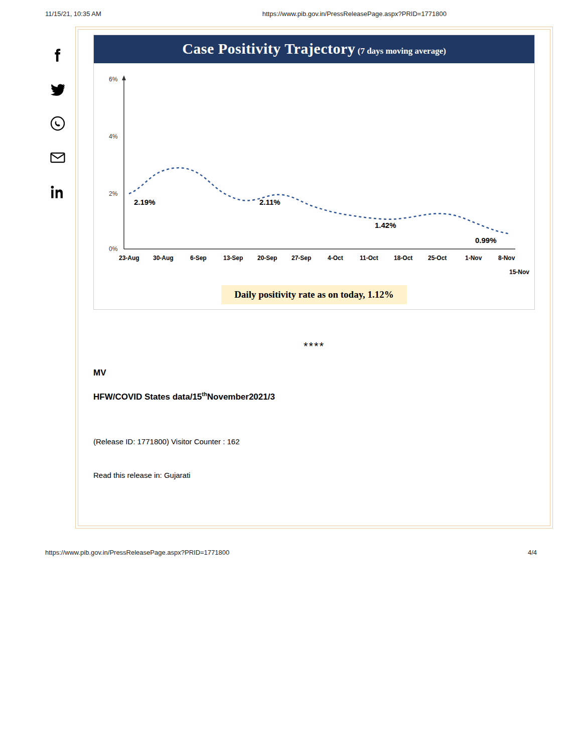11/15/21, 10:35 AM
https://www.pib.gov.in/PressReleasePage.aspx?PRID=1771800
Case Positivity Trajectory (7 days moving average)
6% 4% 2% 0% 2.19% 2.11% 1.42% 0.99% 23-Aug 30-Aug 6-Sep 13-Sep 20-Sep 27-Sep 4-Oct 11-Oct 18-Oct 25-Oct 1-Nov 8-Nov
15-Nov
Daily positivity rate as on today, 1.12%
****
MV
HFW/COVID States data/15thNovember2021/3
(Release ID: 1771800) Visitor Counter : 162
Read this release in: Gujarati
https://www.pib.gov.in/PressReleasePage.aspx?PRID=1771800
4/4